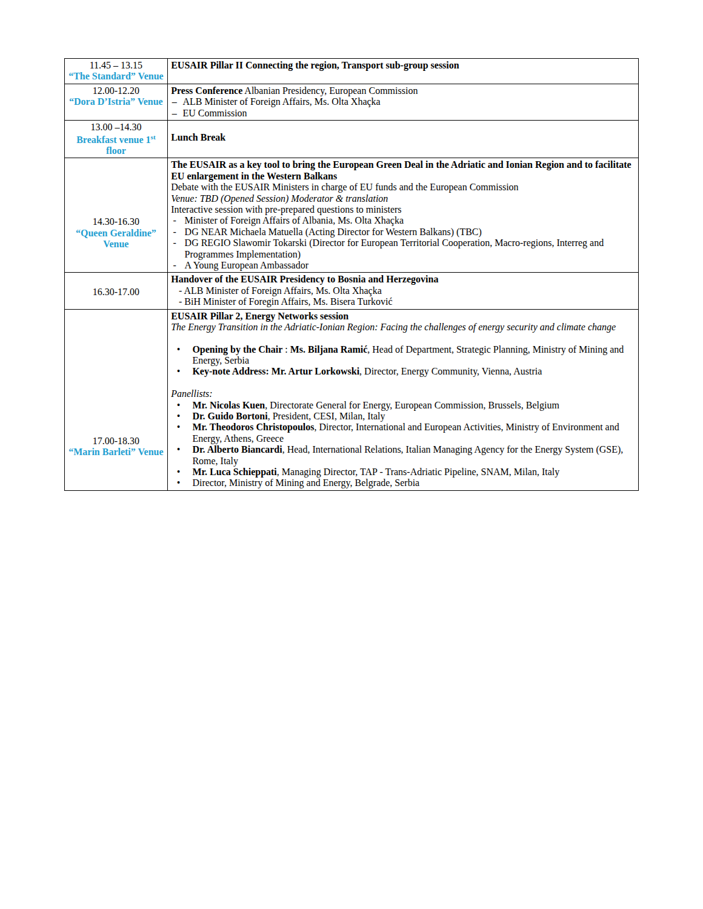| 11.45 – 13.15 “The Standard” Venue | EUSAIR Pillar II Connecting the region, Transport sub-group session |
| 12.00-12.20 “Dora D’Istria” Venue | Press Conference Albanian Presidency, European Commission ALB Minister of Foreign Affairs, Ms. Olta Xhaçka EU Commission |
| 13.00 –14.30 Breakfast venue 1 st floor | Lunch Break |
| 14.30-16.30 “Queen Geraldine” Venue | The EUSAIR as a key tool to bring the European Green Deal in the Adriatic and Ionian Region and to facilitate EU enlargement in the Western Balkans Debate with the EUSAIR Ministers in charge of EU funds and the European Commission Venue: TBD (Opened Session) Moderator & translation Interactive session with pre-prepared questions to ministers Minister of Foreign Affairs of Albania, Ms. Olta Xhaçka DG NEAR Michaela Matuella (Acting Director for Western Balkans) (TBC) DG REGIO Slawomir Tokarski (Director for European Territorial Cooperation, Macro-regions, Interreg and Programmes Implementation) A Young European Ambassador |
| 16.30-17.00 | Handover of the EUSAIR Presidency to Bosnia and Herzegovina ALB Minister of Foreign Affairs, Ms. Olta Xhaçka BiH Minister of Foregin Affairs, Ms. Bisera Turković |
| 17.00-18.30 “Marin Barleti” Venue | EUSAIR Pillar 2, Energy Networks session The Energy Transition in the Adriatic-Ionian Region: Facing the challenges of energy security and climate change Opening by the Chair : Ms. Biljana Ramić , Head of Department, Strategic Planning, Ministry of Mining and Energy, Serbia Key-note Address: Mr. Artur Lorkowski , Director, Energy Community, Vienna, Austria Panellists: Mr. Nicolas Kuen , Directorate General for Energy, European Commission, Brussels, Belgium Dr. Guido Bortoni , President, CESI, Milan, Italy Mr. Theodoros Christopoulos , Director, International and European Activities, Ministry of Environment and Energy, Athens, Greece Dr. Alberto Biancardi , Head, International Relations, Italian Managing Agency for the Energy System (GSE), Rome, Italy Mr. Luca Schieppati , Managing Director, TAP - Trans-Adriatic Pipeline, SNAM, Milan, Italy Director, Ministry of Mining and Energy, Belgrade, Serbia |